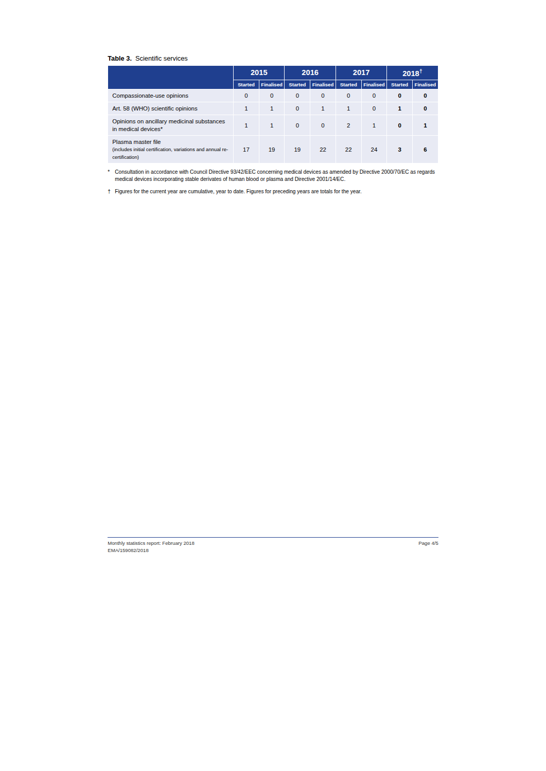Table 3. Scientific services
| | 2015 | 2016 | 2017 | 2018 † |
| --- | --- | --- | --- | --- |
| Started | Finalised | Started | Finalised | Started | Finalised | Started | Finalised |
| Compassionate-use opinions | 0 | 0 | 0 | 0 | 0 | 0 | 0 | 0 |
| Art. 58 (WHO) scientific opinions | 1 | 1 | 0 | 1 | 1 | 0 | 1 | 0 |
| Opinions on ancillary medicinal substances in medical devices* | 1 | 1 | 0 | 0 | 2 | 1 | 0 | 1 |
| Plasma master file (includes initial certification, variations and annual re-certification) | 17 | 19 | 19 | 22 | 22 | 24 | 3 | 6 |
*Consultation in accordance with Council Directive 93/42/EEC concerning medical devices as amended by Directive 2000/70/EC as regards medical devices incorporating stable derivates of human blood or plasma and Directive 2001/14/EC.
†Figures for the current year are cumulative, year to date. Figures for preceding years are totals for the year.
Monthly statistics report: February 2018
EMA/159082/2018
Page 4/5